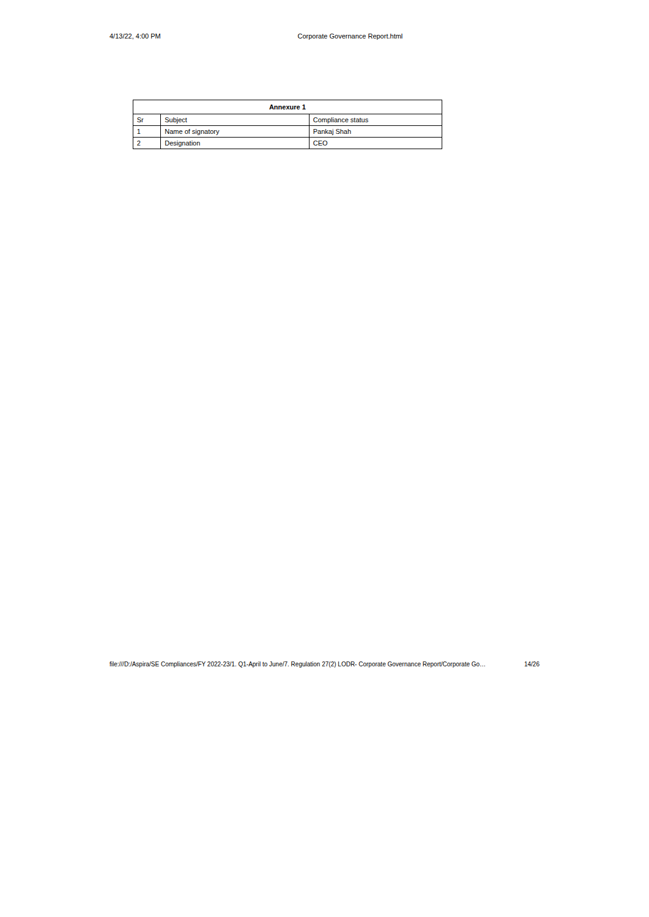4/13/22, 4:00 PM
Corporate Governance Report.html
| Annexure 1 |
| Sr | Subject | Compliance status |
| 1 | Name of signatory | Pankaj Shah |
| 2 | Designation | CEO |
file:///D:/Aspira/SE Compliances/FY 2022-23/1. Q1-April to June/7. Regulation 27(2) LODR- Corporate Governance Report/Corporate Governa…
14/26